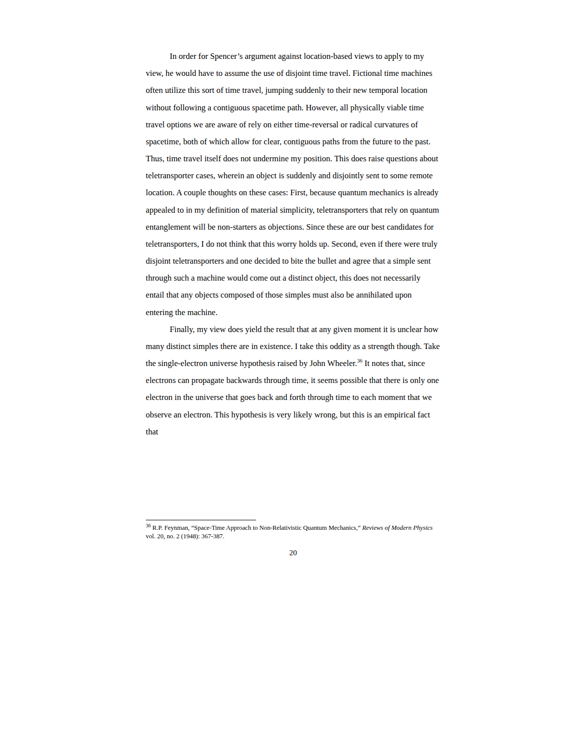In order for Spencer’s argument against location-based views to apply to my view, he would have to assume the use of disjoint time travel. Fictional time machines often utilize this sort of time travel, jumping suddenly to their new temporal location without following a contiguous spacetime path. However, all physically viable time travel options we are aware of rely on either time-reversal or radical curvatures of spacetime, both of which allow for clear, contiguous paths from the future to the past. Thus, time travel itself does not undermine my position. This does raise questions about teletransporter cases, wherein an object is suddenly and disjointly sent to some remote location. A couple thoughts on these cases: First, because quantum mechanics is already appealed to in my definition of material simplicity, teletransporters that rely on quantum entanglement will be non-starters as objections. Since these are our best candidates for teletransporters, I do not think that this worry holds up. Second, even if there were truly disjoint teletransporters and one decided to bite the bullet and agree that a simple sent through such a machine would come out a distinct object, this does not necessarily entail that any objects composed of those simples must also be annihilated upon entering the machine.
Finally, my view does yield the result that at any given moment it is unclear how many distinct simples there are in existence. I take this oddity as a strength though. Take the single-electron universe hypothesis raised by John Wheeler.36 It notes that, since electrons can propagate backwards through time, it seems possible that there is only one electron in the universe that goes back and forth through time to each moment that we observe an electron. This hypothesis is very likely wrong, but this is an empirical fact that
36 R.P. Feynman, “Space-Time Approach to Non-Relativistic Quantum Mechanics,” Reviews of Modern Physics vol. 20, no. 2 (1948): 367-387.
20